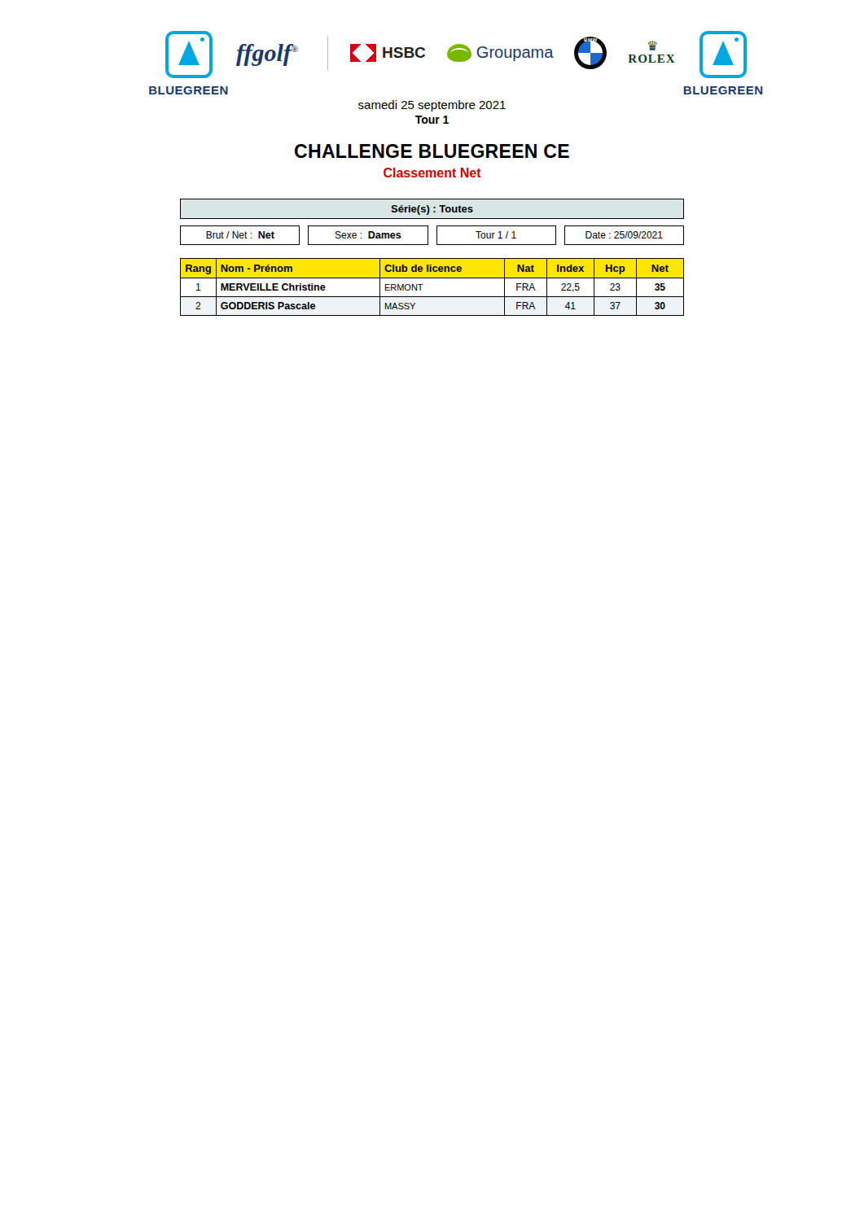BLUEGREEN
ffgolf®
HSBC
Groupama
♛
ROLEX
BLUEGREEN
samedi 25 septembre 2021
Tour 1
CHALLENGE BLUEGREEN CE
Classement Net
Série(s) : Toutes
Brut / Net : Net
Sexe : Dames
Tour 1 / 1
Date : 25/09/2021
| Rang | Nom - Prénom | Club de licence | Nat | Index | Hcp | Net |
| --- | --- | --- | --- | --- | --- | --- |
| 1 | MERVEILLE Christine | ERMONT | FRA | 22,5 | 23 | 35 |
| 2 | GODDERIS Pascale | MASSY | FRA | 41 | 37 | 30 |